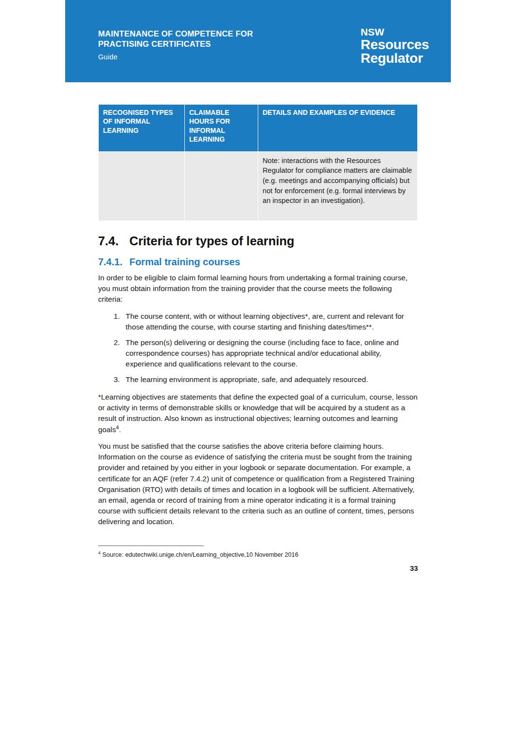Maintenance of Competence for
Practising Certificates
Guide
NSW Resources
Regulator
| Recognised types of informal learning | Claimable hours for informal learning | Details and examples of evidence |
| --- | --- | --- |
| | | Note: interactions with the Resources Regulator for compliance matters are claimable (e.g. meetings and accompanying officials) but not for enforcement (e.g. formal interviews by an inspector in an investigation). |
7.4. Criteria for types of learning
7.4.1. Formal training courses
In order to be eligible to claim formal learning hours from undertaking a formal training course, you must obtain information from the training provider that the course meets the following criteria:
The course content, with or without learning objectives*, are, current and relevant for those attending the course, with course starting and finishing dates/times**.
The person(s) delivering or designing the course (including face to face, online and correspondence courses) has appropriate technical and/or educational ability, experience and qualifications relevant to the course.
The learning environment is appropriate, safe, and adequately resourced.
*Learning objectives are statements that define the expected goal of a curriculum, course, lesson or activity in terms of demonstrable skills or knowledge that will be acquired by a student as a result of instruction. Also known as instructional objectives; learning outcomes and learning goals4.
You must be satisfied that the course satisfies the above criteria before claiming hours. Information on the course as evidence of satisfying the criteria must be sought from the training provider and retained by you either in your logbook or separate documentation. For example, a certificate for an AQF (refer 7.4.2) unit of competence or qualification from a Registered Training Organisation (RTO) with details of times and location in a logbook will be sufficient. Alternatively, an email, agenda or record of training from a mine operator indicating it is a formal training course with sufficient details relevant to the criteria such as an outline of content, times, persons delivering and location.
4 Source: edutechwiki.unige.ch/en/Learning_objective,10 November 2016
33